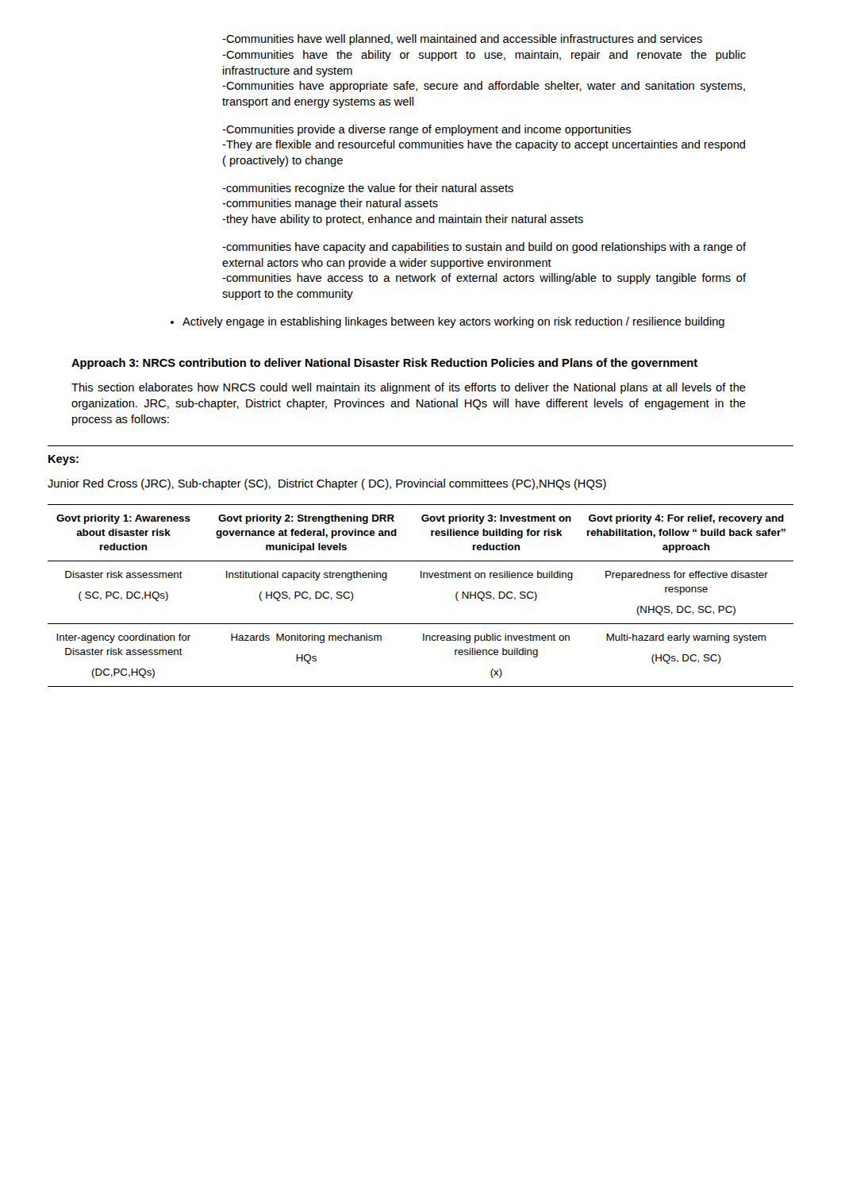-Communities have well planned, well maintained and accessible infrastructures and services
-Communities have the ability or support to use, maintain, repair and renovate the public infrastructure and system
-Communities have appropriate safe, secure and affordable shelter, water and sanitation systems, transport and energy systems as well
-Communities provide a diverse range of employment and income opportunities
-They are flexible and resourceful communities have the capacity to accept uncertainties and respond ( proactively) to change
-communities recognize the value for their natural assets
-communities manage their natural assets
-they have ability to protect, enhance and maintain their natural assets
-communities have capacity and capabilities to sustain and build on good relationships with a range of external actors who can provide a wider supportive environment
-communities have access to a network of external actors willing/able to supply tangible forms of support to the community
Actively engage in establishing linkages between key actors working on risk reduction / resilience building
Approach 3: NRCS contribution to deliver National Disaster Risk Reduction Policies and Plans of the government
This section elaborates how NRCS could well maintain its alignment of its efforts to deliver the National plans at all levels of the organization. JRC, sub-chapter, District chapter, Provinces and National HQs will have different levels of engagement in the process as follows:
Keys:
Junior Red Cross (JRC), Sub-chapter (SC), District Chapter ( DC), Provincial committees (PC),NHQs (HQS)
| Govt priority 1: Awareness about disaster risk reduction | Govt priority 2: Strengthening DRR governance at federal, province and municipal levels | Govt priority 3: Investment on resilience building for risk reduction | Govt priority 4: For relief, recovery and rehabilitation, follow “ build back safer” approach |
| --- | --- | --- | --- |
| Disaster risk assessment ( SC, PC, DC,HQs) | Institutional capacity strengthening ( HQS, PC, DC, SC) | Investment on resilience building ( NHQS, DC, SC) | Preparedness for effective disaster response (NHQS, DC, SC, PC) |
| Inter-agency coordination for Disaster risk assessment (DC,PC,HQs) | Hazards Monitoring mechanism HQs | Increasing public investment on resilience building (x) | Multi-hazard early warning system (HQs, DC, SC) |